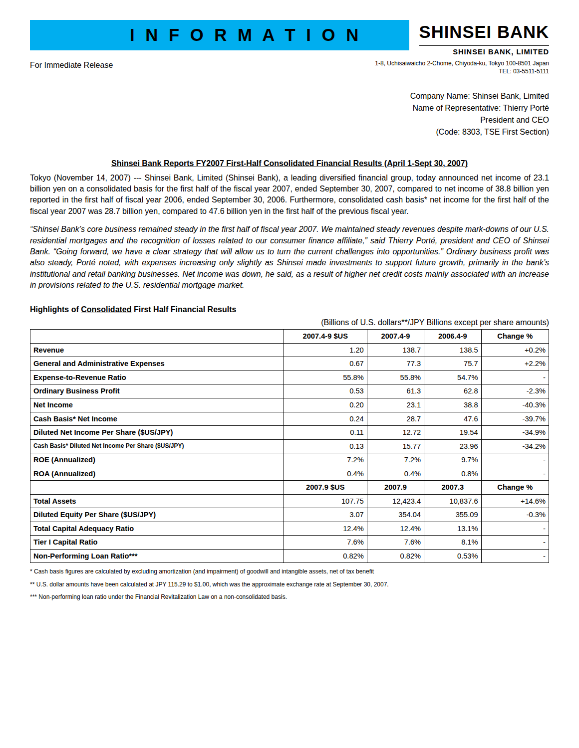I N F O R M A T I O N
SHINSEI BANK
SHINSEI BANK, LIMITED
For Immediate Release
1-8, Uchisaiwaicho 2-Chome, Chiyoda-ku, Tokyo 100-8501 Japan
TEL: 03-5511-5111
Company Name: Shinsei Bank, Limited
Name of Representative: Thierry Porté
President and CEO
(Code: 8303, TSE First Section)
Shinsei Bank Reports FY2007 First-Half Consolidated Financial Results (April 1-Sept 30, 2007)
Tokyo (November 14, 2007) --- Shinsei Bank, Limited (Shinsei Bank), a leading diversified financial group, today announced net income of 23.1 billion yen on a consolidated basis for the first half of the fiscal year 2007, ended September 30, 2007, compared to net income of 38.8 billion yen reported in the first half of fiscal year 2006, ended September 30, 2006. Furthermore, consolidated cash basis* net income for the first half of the fiscal year 2007 was 28.7 billion yen, compared to 47.6 billion yen in the first half of the previous fiscal year.
“Shinsei Bank’s core business remained steady in the first half of fiscal year 2007. We maintained steady revenues despite mark-downs of our U.S. residential mortgages and the recognition of losses related to our consumer finance affiliate,” said Thierry Porté, president and CEO of Shinsei Bank. “Going forward, we have a clear strategy that will allow us to turn the current challenges into opportunities.” Ordinary business profit was also steady, Porté noted, with expenses increasing only slightly as Shinsei made investments to support future growth, primarily in the bank’s institutional and retail banking businesses. Net income was down, he said, as a result of higher net credit costs mainly associated with an increase in provisions related to the U.S. residential mortgage market.
Highlights of Consolidated First Half Financial Results
(Billions of U.S. dollars**/JPY Billions except per share amounts)
| | 2007.4-9 $US | 2007.4-9 | 2006.4-9 | Change % |
| --- | --- | --- | --- | --- |
| Revenue | 1.20 | 138.7 | 138.5 | +0.2% |
| General and Administrative Expenses | 0.67 | 77.3 | 75.7 | +2.2% |
| Expense-to-Revenue Ratio | 55.8% | 55.8% | 54.7% | - |
| Ordinary Business Profit | 0.53 | 61.3 | 62.8 | -2.3% |
| Net Income | 0.20 | 23.1 | 38.8 | -40.3% |
| Cash Basis* Net Income | 0.24 | 28.7 | 47.6 | -39.7% |
| Diluted Net Income Per Share ($US/JPY) | 0.11 | 12.72 | 19.54 | -34.9% |
| Cash Basis* Diluted Net Income Per Share ($US/JPY) | 0.13 | 15.77 | 23.96 | -34.2% |
| ROE (Annualized) | 7.2% | 7.2% | 9.7% | - |
| ROA (Annualized) | 0.4% | 0.4% | 0.8% | - |
| | 2007.9 $US | 2007.9 | 2007.3 | Change % |
| Total Assets | 107.75 | 12,423.4 | 10,837.6 | +14.6% |
| Diluted Equity Per Share ($US/JPY) | 3.07 | 354.04 | 355.09 | -0.3% |
| Total Capital Adequacy Ratio | 12.4% | 12.4% | 13.1% | - |
| Tier I Capital Ratio | 7.6% | 7.6% | 8.1% | - |
| Non-Performing Loan Ratio*** | 0.82% | 0.82% | 0.53% | - |
* Cash basis figures are calculated by excluding amortization (and impairment) of goodwill and intangible assets, net of tax benefit
** U.S. dollar amounts have been calculated at JPY 115.29 to $1.00, which was the approximate exchange rate at September 30, 2007.
*** Non-performing loan ratio under the Financial Revitalization Law on a non-consolidated basis.